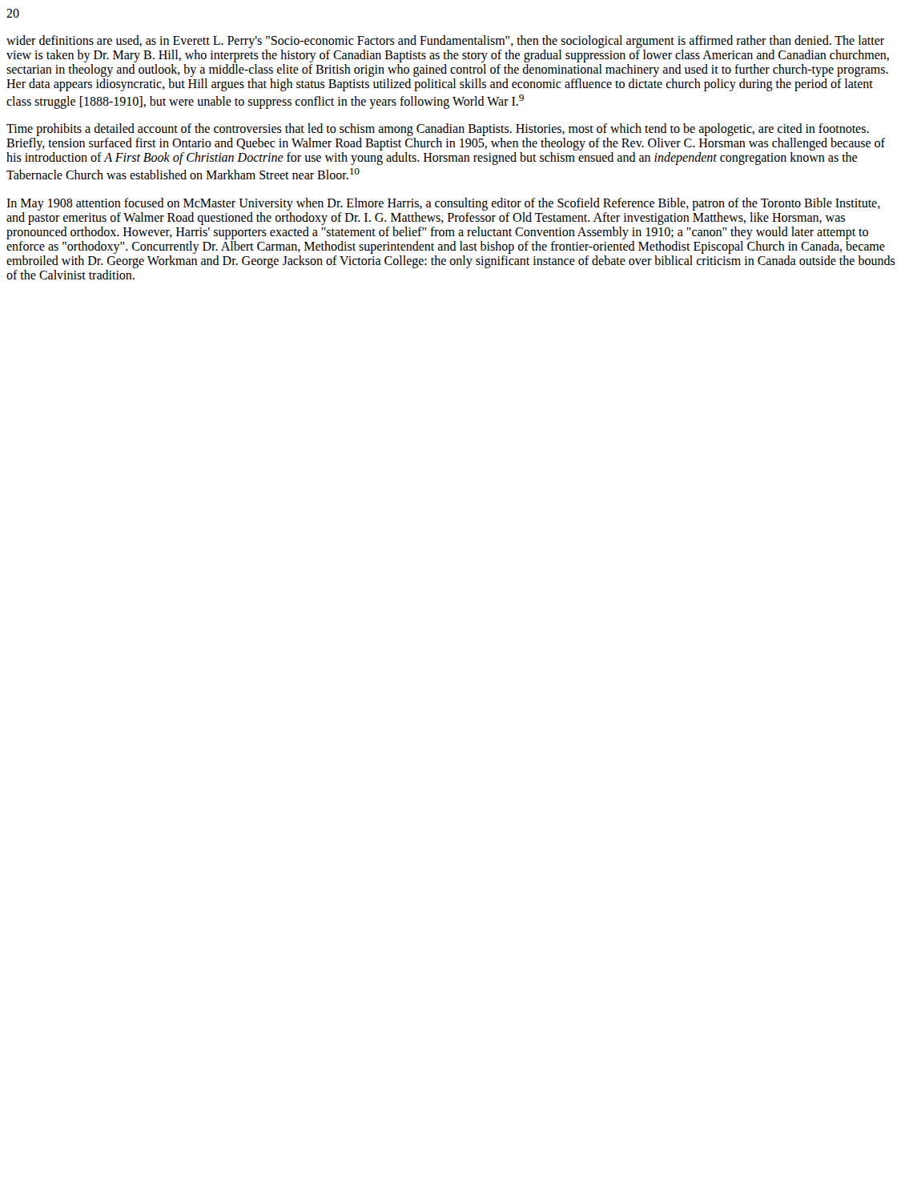20
wider definitions are used, as in Everett L. Perry's "Socio-economic Factors and Fundamentalism", then the sociological argument is affirmed rather than denied. The latter view is taken by Dr. Mary B. Hill, who interprets the history of Canadian Baptists as the story of the gradual suppression of lower class American and Canadian churchmen, sectarian in theology and outlook, by a middle-class elite of British origin who gained control of the denominational machinery and used it to further church-type programs. Her data appears idiosyncratic, but Hill argues that high status Baptists utilized political skills and economic affluence to dictate church policy during the period of latent class struggle [1888-1910], but were unable to suppress conflict in the years following World War I.9
Time prohibits a detailed account of the controversies that led to schism among Canadian Baptists. Histories, most of which tend to be apologetic, are cited in footnotes. Briefly, tension surfaced first in Ontario and Quebec in Walmer Road Baptist Church in 1905, when the theology of the Rev. Oliver C. Horsman was challenged because of his introduction of A First Book of Christian Doctrine for use with young adults. Horsman resigned but schism ensued and an independent congregation known as the Tabernacle Church was established on Markham Street near Bloor.10
In May 1908 attention focused on McMaster University when Dr. Elmore Harris, a consulting editor of the Scofield Reference Bible, patron of the Toronto Bible Institute, and pastor emeritus of Walmer Road questioned the orthodoxy of Dr. I. G. Matthews, Professor of Old Testament. After investigation Matthews, like Horsman, was pronounced orthodox. However, Harris' supporters exacted a "statement of belief" from a reluctant Convention Assembly in 1910; a "canon" they would later attempt to enforce as "orthodoxy". Concurrently Dr. Albert Carman, Methodist superintendent and last bishop of the frontier-oriented Methodist Episcopal Church in Canada, became embroiled with Dr. George Workman and Dr. George Jackson of Victoria College: the only significant instance of debate over biblical criticism in Canada outside the bounds of the Calvinist tradition.